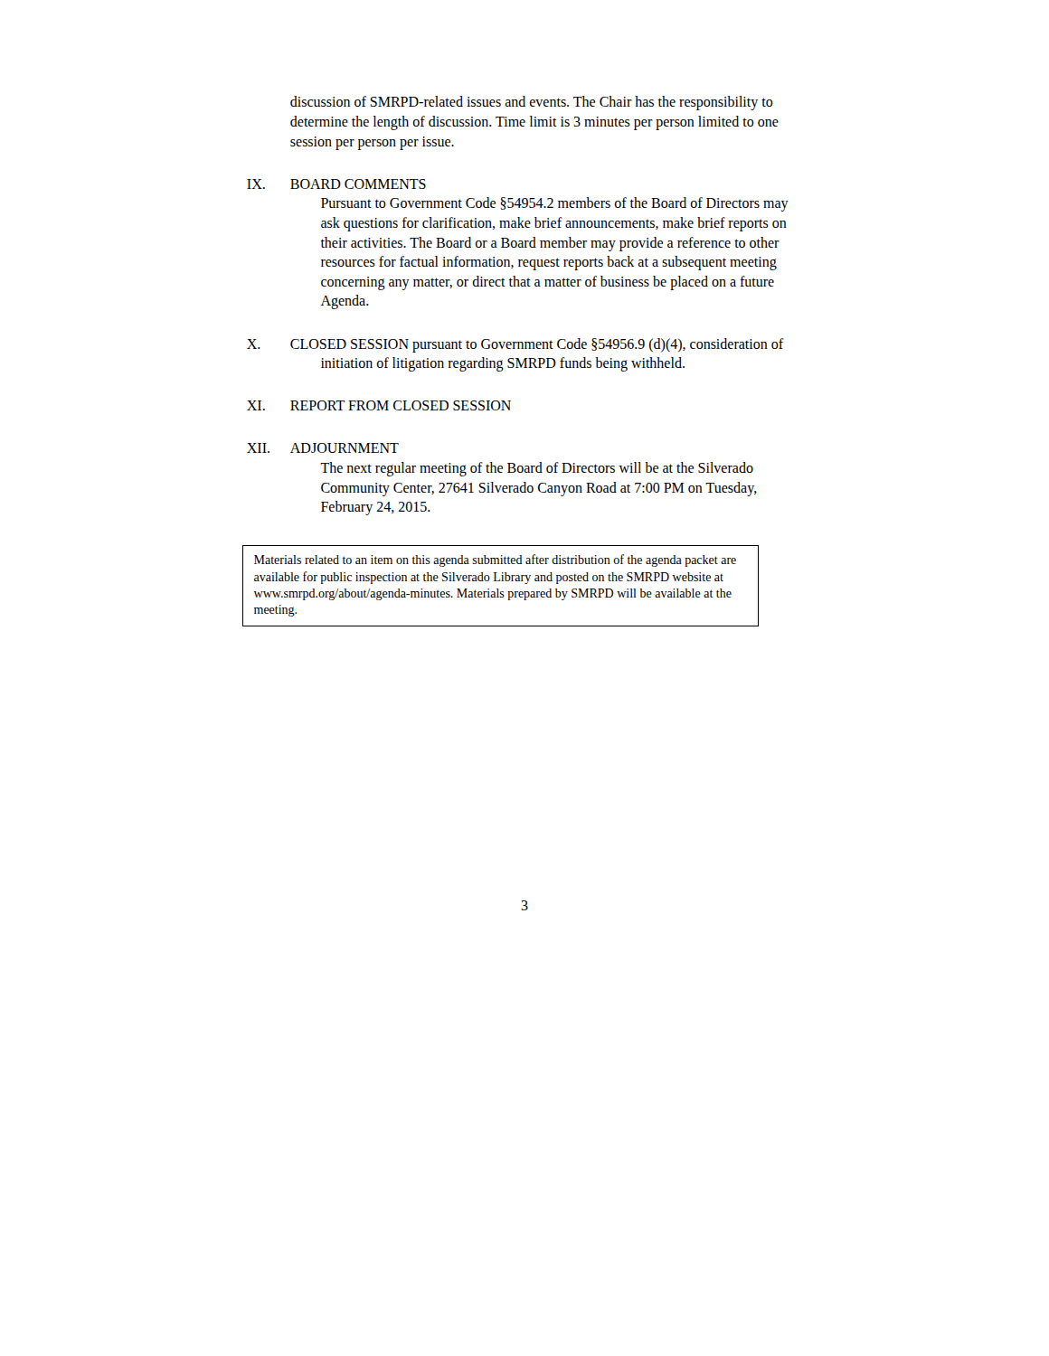discussion of SMRPD-related issues and events. The Chair has the responsibility to determine the length of discussion. Time limit is 3 minutes per person limited to one session per person per issue.
IX.
BOARD COMMENTS
Pursuant to Government Code §54954.2 members of the Board of Directors may ask questions for clarification, make brief announcements, make brief reports on their activities. The Board or a Board member may provide a reference to other resources for factual information, request reports back at a subsequent meeting concerning any matter, or direct that a matter of business be placed on a future Agenda.
X.
CLOSED SESSION pursuant to Government Code §54956.9 (d)(4), consideration of
initiation of litigation regarding SMRPD funds being withheld.
XI.
REPORT FROM CLOSED SESSION
XII.
ADJOURNMENT
The next regular meeting of the Board of Directors will be at the Silverado Community Center, 27641 Silverado Canyon Road at 7:00 PM on Tuesday, February 24, 2015.
Materials related to an item on this agenda submitted after distribution of the agenda packet are available for public inspection at the Silverado Library and posted on the SMRPD website at www.smrpd.org/about/agenda-minutes. Materials prepared by SMRPD will be available at the meeting.
3